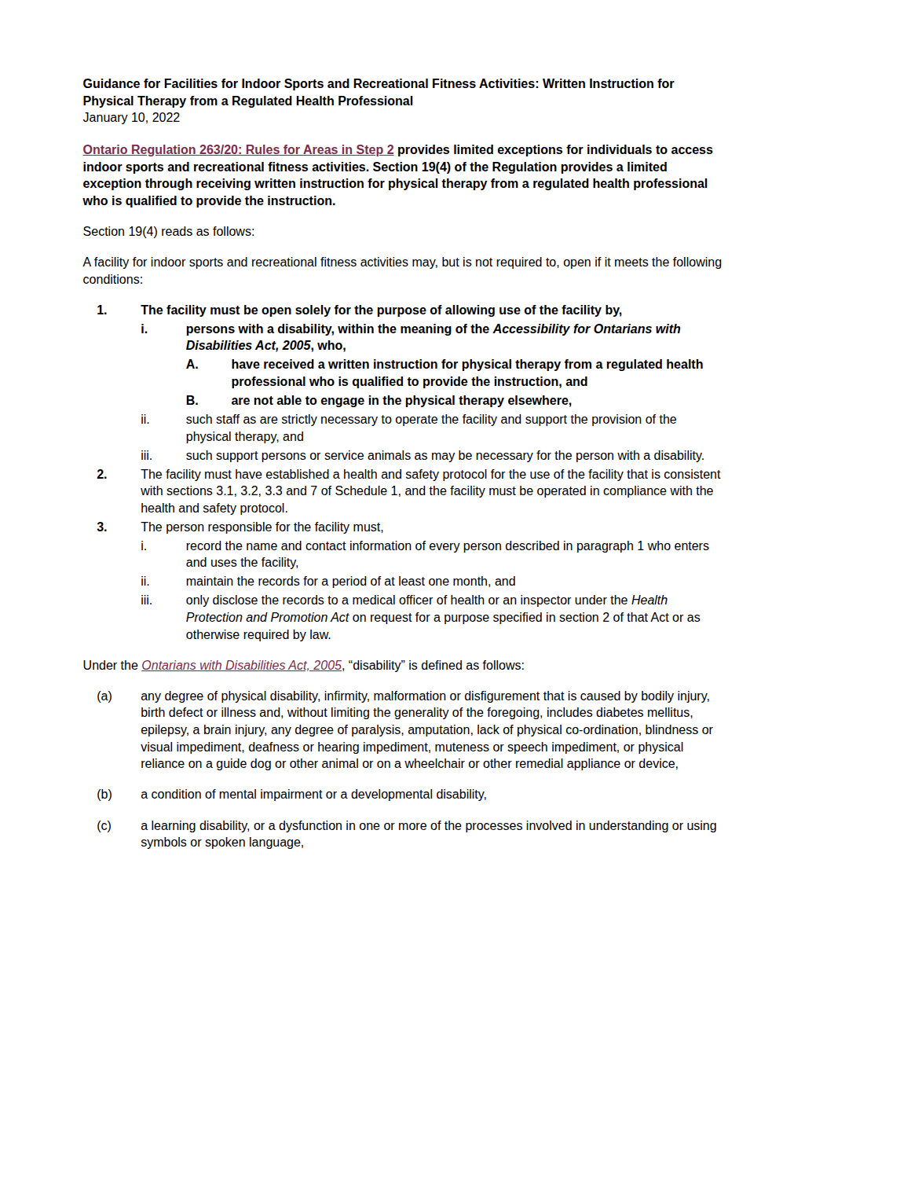Guidance for Facilities for Indoor Sports and Recreational Fitness Activities: Written Instruction for Physical Therapy from a Regulated Health Professional
January 10, 2022
Ontario Regulation 263/20: Rules for Areas in Step 2 provides limited exceptions for individuals to access indoor sports and recreational fitness activities. Section 19(4) of the Regulation provides a limited exception through receiving written instruction for physical therapy from a regulated health professional who is qualified to provide the instruction.
Section 19(4) reads as follows:
A facility for indoor sports and recreational fitness activities may, but is not required to, open if it meets the following conditions:
The facility must be open solely for the purpose of allowing use of the facility by,
persons with a disability, within the meaning of the Accessibility for Ontarians with Disabilities Act, 2005, who,
have received a written instruction for physical therapy from a regulated health professional who is qualified to provide the instruction, and
are not able to engage in the physical therapy elsewhere,
such staff as are strictly necessary to operate the facility and support the provision of the physical therapy, and
such support persons or service animals as may be necessary for the person with a disability.
The facility must have established a health and safety protocol for the use of the facility that is consistent with sections 3.1, 3.2, 3.3 and 7 of Schedule 1, and the facility must be operated in compliance with the health and safety protocol.
The person responsible for the facility must,
record the name and contact information of every person described in paragraph 1 who enters and uses the facility,
maintain the records for a period of at least one month, and
only disclose the records to a medical officer of health or an inspector under the Health Protection and Promotion Act on request for a purpose specified in section 2 of that Act or as otherwise required by law.
Under the Ontarians with Disabilities Act, 2005, “disability” is defined as follows:
any degree of physical disability, infirmity, malformation or disfigurement that is caused by bodily injury, birth defect or illness and, without limiting the generality of the foregoing, includes diabetes mellitus, epilepsy, a brain injury, any degree of paralysis, amputation, lack of physical co-ordination, blindness or visual impediment, deafness or hearing impediment, muteness or speech impediment, or physical reliance on a guide dog or other animal or on a wheelchair or other remedial appliance or device,
a condition of mental impairment or a developmental disability,
a learning disability, or a dysfunction in one or more of the processes involved in understanding or using symbols or spoken language,